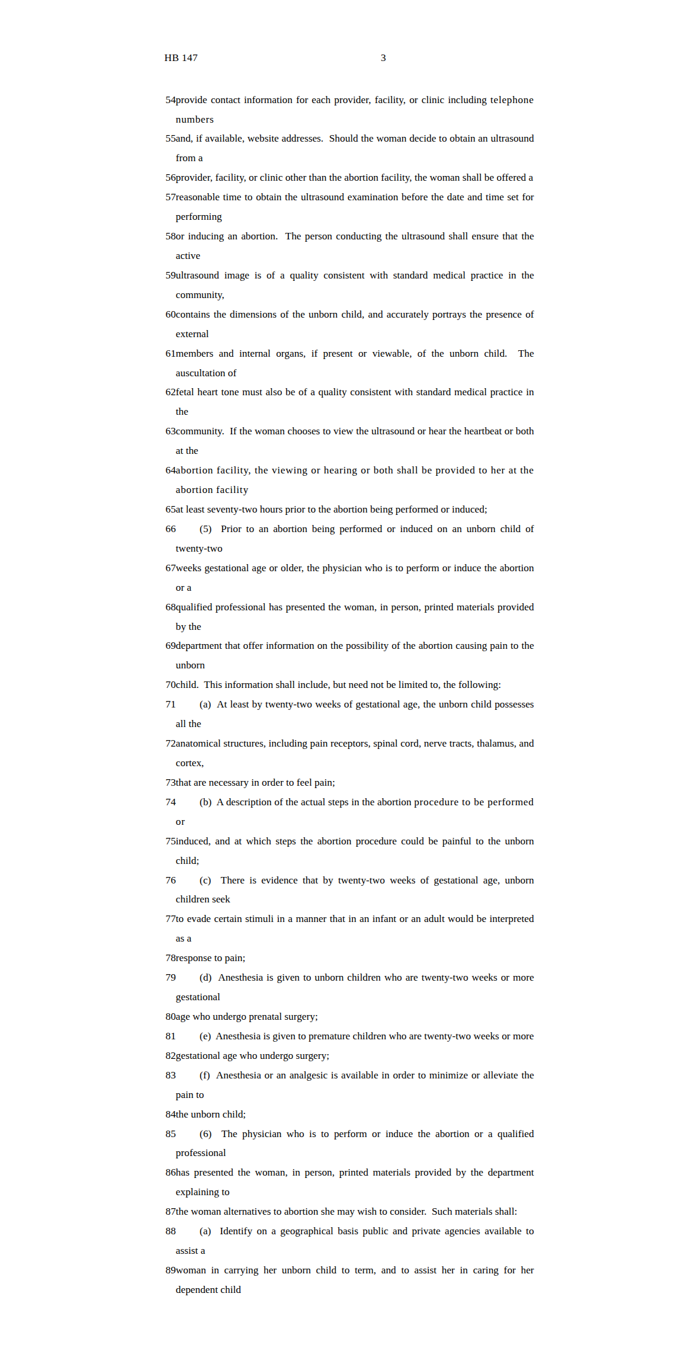HB 147 3
| 54 | provide contact information for each provider, facility, or clinic including telephone numbers |
| 55 | and, if available, website addresses. Should the woman decide to obtain an ultrasound from a |
| 56 | provider, facility, or clinic other than the abortion facility, the woman shall be offered a |
| 57 | reasonable time to obtain the ultrasound examination before the date and time set for performing |
| 58 | or inducing an abortion. The person conducting the ultrasound shall ensure that the active |
| 59 | ultrasound image is of a quality consistent with standard medical practice in the community, |
| 60 | contains the dimensions of the unborn child, and accurately portrays the presence of external |
| 61 | members and internal organs, if present or viewable, of the unborn child. The auscultation of |
| 62 | fetal heart tone must also be of a quality consistent with standard medical practice in the |
| 63 | community. If the woman chooses to view the ultrasound or hear the heartbeat or both at the |
| 64 | abortion facility, the viewing or hearing or both shall be provided to her at the abortion facility |
| 65 | at least seventy-two hours prior to the abortion being performed or induced; |
| 66 | (5) Prior to an abortion being performed or induced on an unborn child of twenty-two |
| 67 | weeks gestational age or older, the physician who is to perform or induce the abortion or a |
| 68 | qualified professional has presented the woman, in person, printed materials provided by the |
| 69 | department that offer information on the possibility of the abortion causing pain to the unborn |
| 70 | child. This information shall include, but need not be limited to, the following: |
| 71 | (a) At least by twenty-two weeks of gestational age, the unborn child possesses all the |
| 72 | anatomical structures, including pain receptors, spinal cord, nerve tracts, thalamus, and cortex, |
| 73 | that are necessary in order to feel pain; |
| 74 | (b) A description of the actual steps in the abortion procedure to be performed or |
| 75 | induced, and at which steps the abortion procedure could be painful to the unborn child; |
| 76 | (c) There is evidence that by twenty-two weeks of gestational age, unborn children seek |
| 77 | to evade certain stimuli in a manner that in an infant or an adult would be interpreted as a |
| 78 | response to pain; |
| 79 | (d) Anesthesia is given to unborn children who are twenty-two weeks or more gestational |
| 80 | age who undergo prenatal surgery; |
| 81 | (e) Anesthesia is given to premature children who are twenty-two weeks or more |
| 82 | gestational age who undergo surgery; |
| 83 | (f) Anesthesia or an analgesic is available in order to minimize or alleviate the pain to |
| 84 | the unborn child; |
| 85 | (6) The physician who is to perform or induce the abortion or a qualified professional |
| 86 | has presented the woman, in person, printed materials provided by the department explaining to |
| 87 | the woman alternatives to abortion she may wish to consider. Such materials shall: |
| 88 | (a) Identify on a geographical basis public and private agencies available to assist a |
| 89 | woman in carrying her unborn child to term, and to assist her in caring for her dependent child |